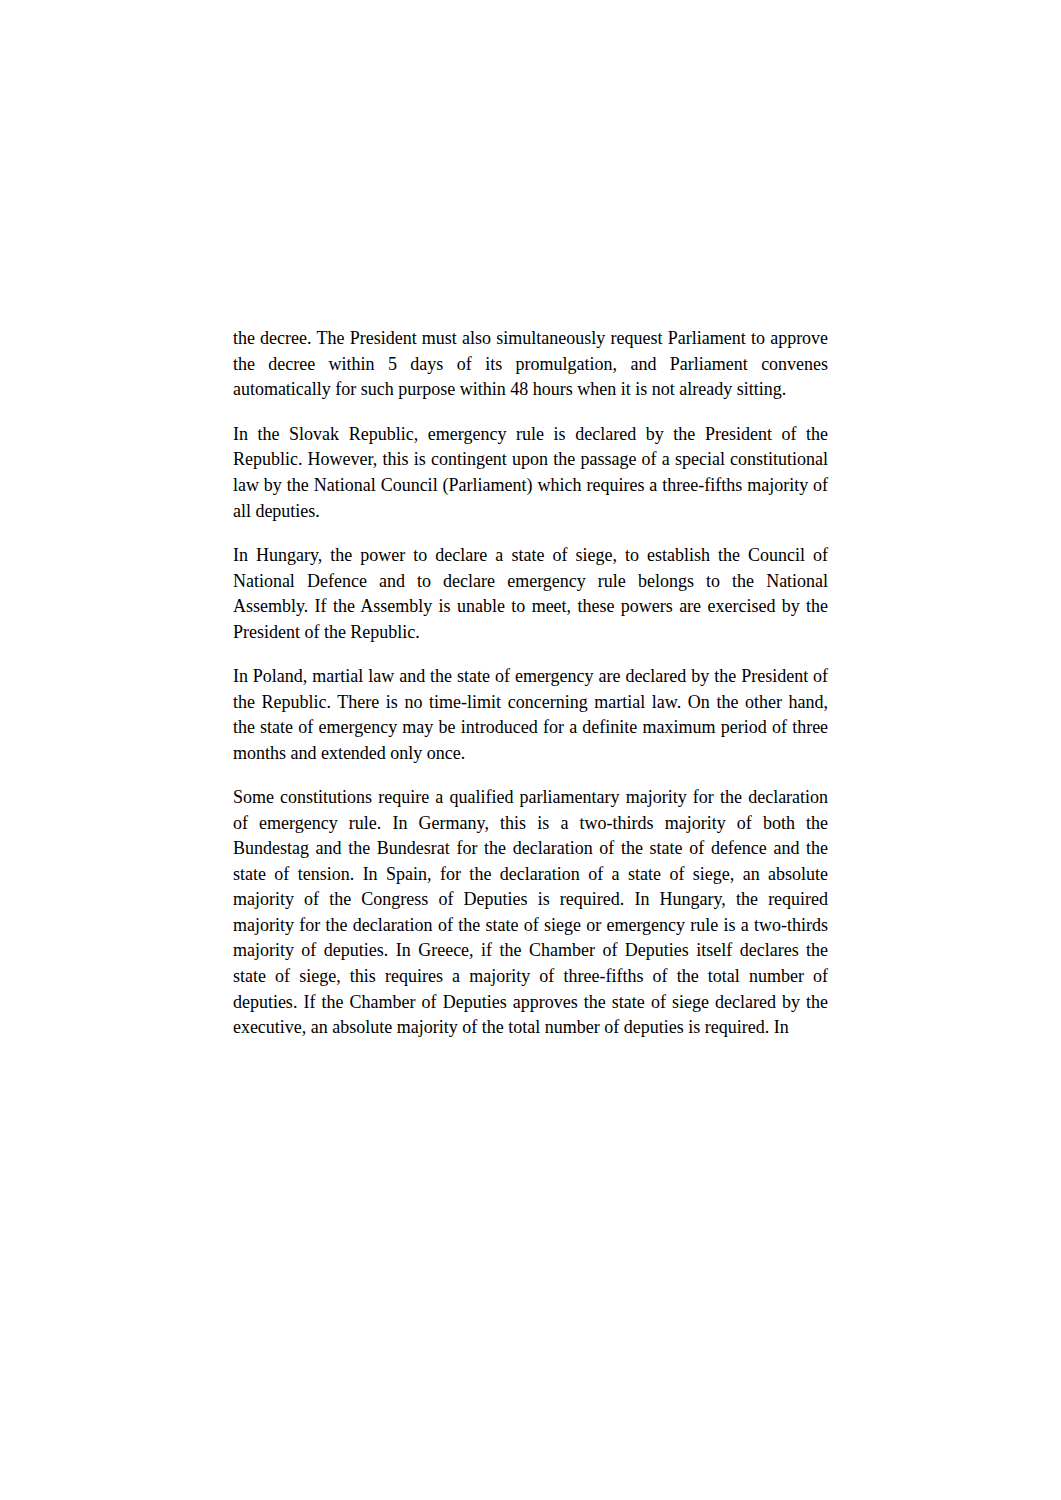the decree. The President must also simultaneously request Parliament to approve the decree within 5 days of its promulgation, and Parliament convenes automatically for such purpose within 48 hours when it is not already sitting.
In the Slovak Republic, emergency rule is declared by the President of the Republic. However, this is contingent upon the passage of a special constitutional law by the National Council (Parliament) which requires a three-fifths majority of all deputies.
In Hungary, the power to declare a state of siege, to establish the Council of National Defence and to declare emergency rule belongs to the National Assembly. If the Assembly is unable to meet, these powers are exercised by the President of the Republic.
In Poland, martial law and the state of emergency are declared by the President of the Republic. There is no time-limit concerning martial law. On the other hand, the state of emergency may be introduced for a definite maximum period of three months and extended only once.
Some constitutions require a qualified parliamentary majority for the declaration of emergency rule. In Germany, this is a two-thirds majority of both the Bundestag and the Bundesrat for the declaration of the state of defence and the state of tension. In Spain, for the declaration of a state of siege, an absolute majority of the Congress of Deputies is required. In Hungary, the required majority for the declaration of the state of siege or emergency rule is a two-thirds majority of deputies. In Greece, if the Chamber of Deputies itself declares the state of siege, this requires a majority of three-fifths of the total number of deputies. If the Chamber of Deputies approves the state of siege declared by the executive, an absolute majority of the total number of deputies is required. In